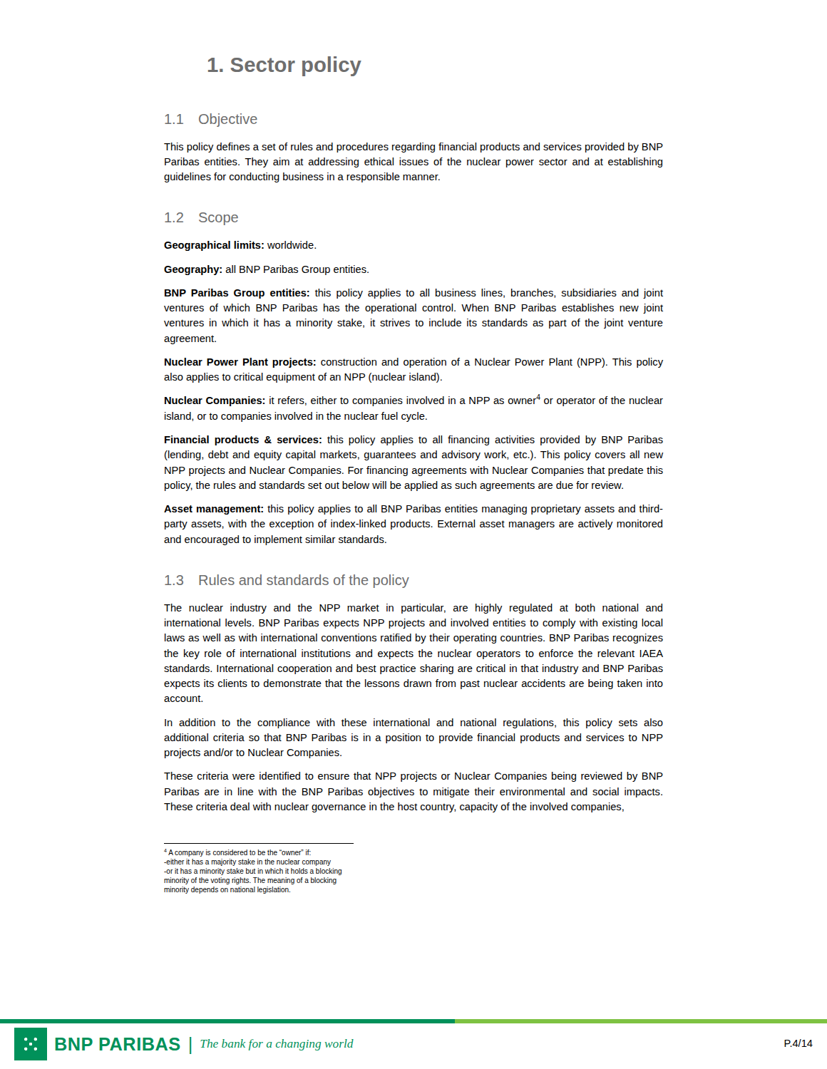1. Sector policy
1.1 Objective
This policy defines a set of rules and procedures regarding financial products and services provided by BNP Paribas entities. They aim at addressing ethical issues of the nuclear power sector and at establishing guidelines for conducting business in a responsible manner.
1.2 Scope
Geographical limits: worldwide.
Geography: all BNP Paribas Group entities.
BNP Paribas Group entities: this policy applies to all business lines, branches, subsidiaries and joint ventures of which BNP Paribas has the operational control. When BNP Paribas establishes new joint ventures in which it has a minority stake, it strives to include its standards as part of the joint venture agreement.
Nuclear Power Plant projects: construction and operation of a Nuclear Power Plant (NPP). This policy also applies to critical equipment of an NPP (nuclear island).
Nuclear Companies: it refers, either to companies involved in a NPP as owner4 or operator of the nuclear island, or to companies involved in the nuclear fuel cycle.
Financial products & services: this policy applies to all financing activities provided by BNP Paribas (lending, debt and equity capital markets, guarantees and advisory work, etc.). This policy covers all new NPP projects and Nuclear Companies. For financing agreements with Nuclear Companies that predate this policy, the rules and standards set out below will be applied as such agreements are due for review.
Asset management: this policy applies to all BNP Paribas entities managing proprietary assets and third-party assets, with the exception of index-linked products. External asset managers are actively monitored and encouraged to implement similar standards.
1.3 Rules and standards of the policy
The nuclear industry and the NPP market in particular, are highly regulated at both national and international levels. BNP Paribas expects NPP projects and involved entities to comply with existing local laws as well as with international conventions ratified by their operating countries. BNP Paribas recognizes the key role of international institutions and expects the nuclear operators to enforce the relevant IAEA standards. International cooperation and best practice sharing are critical in that industry and BNP Paribas expects its clients to demonstrate that the lessons drawn from past nuclear accidents are being taken into account.
In addition to the compliance with these international and national regulations, this policy sets also additional criteria so that BNP Paribas is in a position to provide financial products and services to NPP projects and/or to Nuclear Companies.
These criteria were identified to ensure that NPP projects or Nuclear Companies being reviewed by BNP Paribas are in line with the BNP Paribas objectives to mitigate their environmental and social impacts. These criteria deal with nuclear governance in the host country, capacity of the involved companies,
4 A company is considered to be the “owner” if:
-either it has a majority stake in the nuclear company
-or it has a minority stake but in which it holds a blocking minority of the voting rights. The meaning of a blocking minority depends on national legislation.
BNP PARIBAS | The bank for a changing world
P.4/14